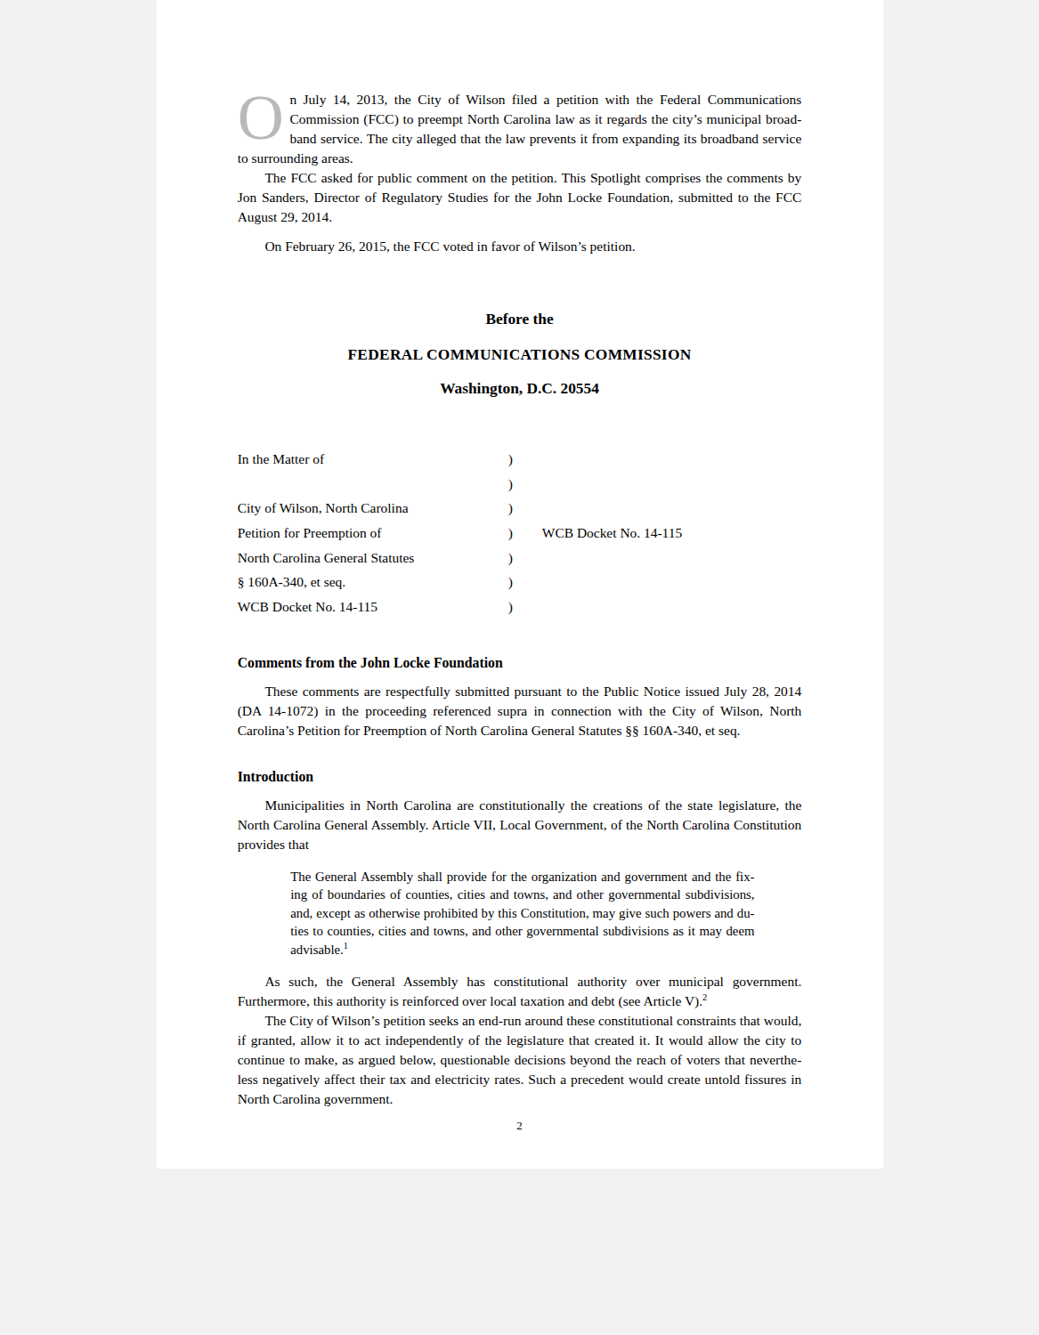On July 14, 2013, the City of Wilson filed a petition with the Federal Communications Commission (FCC) to preempt North Carolina law as it regards the city’s municipal broadband service. The city alleged that the law prevents it from expanding its broadband service to surrounding areas.
The FCC asked for public comment on the petition. This Spotlight comprises the comments by Jon Sanders, Director of Regulatory Studies for the John Locke Foundation, submitted to the FCC August 29, 2014.
On February 26, 2015, the FCC voted in favor of Wilson’s petition.
Before the
FEDERAL COMMUNICATIONS COMMISSION
Washington, D.C. 20554
| In the Matter of | ) | |
| | ) | |
| City of Wilson, North Carolina | ) | |
| Petition for Preemption of | ) | WCB Docket No. 14-115 |
| North Carolina General Statutes | ) | |
| § 160A-340, et seq. | ) | |
| WCB Docket No. 14-115 | ) | |
Comments from the John Locke Foundation
These comments are respectfully submitted pursuant to the Public Notice issued July 28, 2014 (DA 14-1072) in the proceeding referenced supra in connection with the City of Wilson, North Carolina’s Petition for Preemption of North Carolina General Statutes §§ 160A-340, et seq.
Introduction
Municipalities in North Carolina are constitutionally the creations of the state legislature, the North Carolina General Assembly. Article VII, Local Government, of the North Carolina Constitution provides that
The General Assembly shall provide for the organization and government and the fixing of boundaries of counties, cities and towns, and other governmental subdivisions, and, except as otherwise prohibited by this Constitution, may give such powers and duties to counties, cities and towns, and other governmental subdivisions as it may deem advisable.1
As such, the General Assembly has constitutional authority over municipal government. Furthermore, this authority is reinforced over local taxation and debt (see Article V).2
The City of Wilson’s petition seeks an end-run around these constitutional constraints that would, if granted, allow it to act independently of the legislature that created it. It would allow the city to continue to make, as argued below, questionable decisions beyond the reach of voters that nevertheless negatively affect their tax and electricity rates. Such a precedent would create untold fissures in North Carolina government.
2